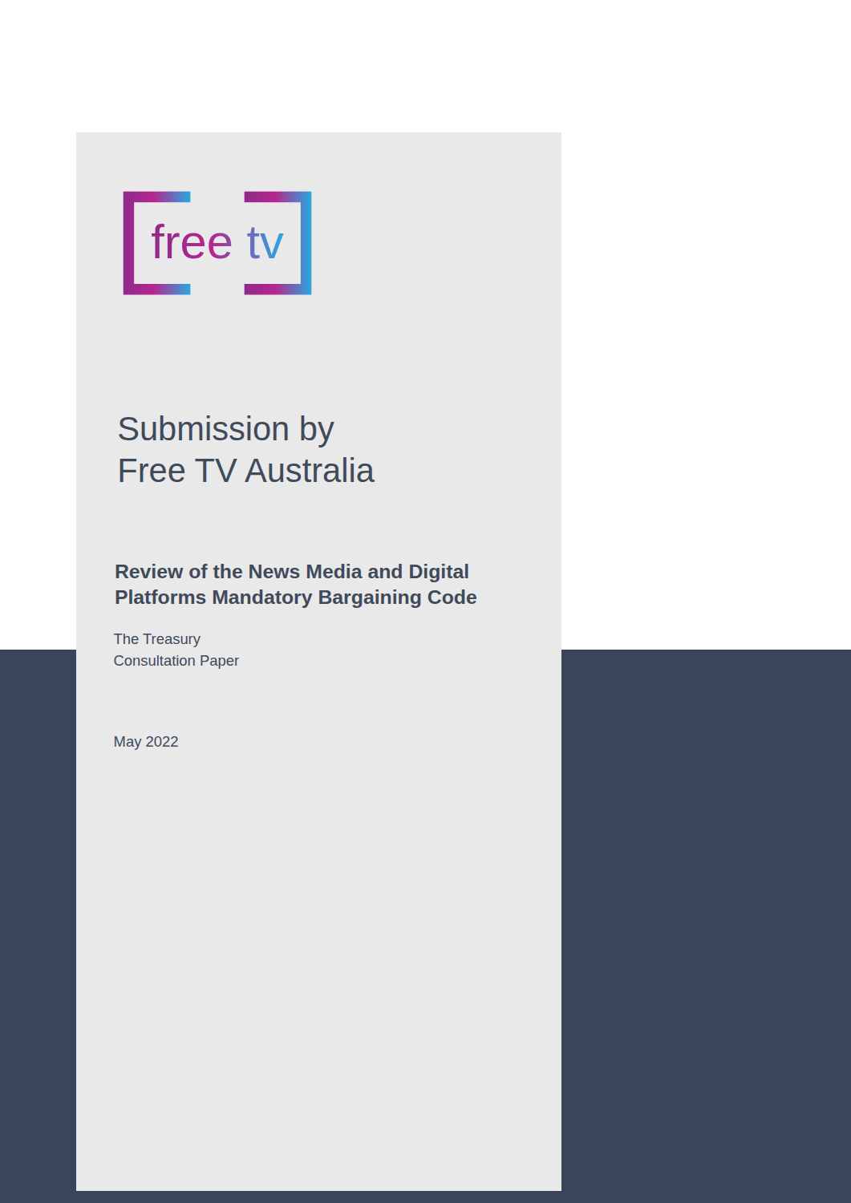free tv
Submission by
Free TV Australia
Review of the News Media and Digital Platforms Mandatory Bargaining Code
The Treasury
Consultation Paper
May 2022